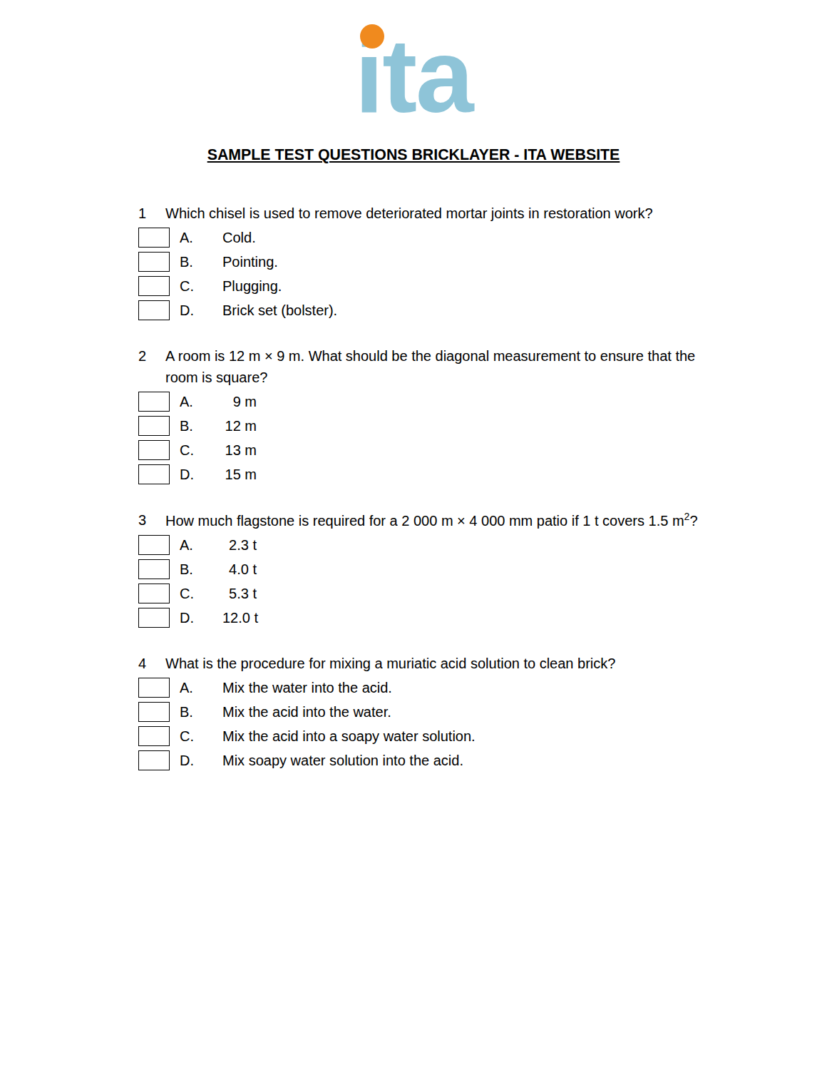ita
SAMPLE TEST QUESTIONS BRICKLAYER - ITA WEBSITE
Which chisel is used to remove deteriorated mortar joints in restoration work?
A. Cold.
B. Pointing.
C. Plugging.
D. Brick set (bolster).
A room is 12 m × 9 m. What should be the diagonal measurement to ensure that the room is square?
A. 9 m
B. 12 m
C. 13 m
D. 15 m
How much flagstone is required for a 2 000 m × 4 000 mm patio if 1 t covers 1.5 m2?
A. 2.3 t
B. 4.0 t
C. 5.3 t
D. 12.0 t
What is the procedure for mixing a muriatic acid solution to clean brick?
A. Mix the water into the acid.
B. Mix the acid into the water.
C. Mix the acid into a soapy water solution.
D. Mix soapy water solution into the acid.